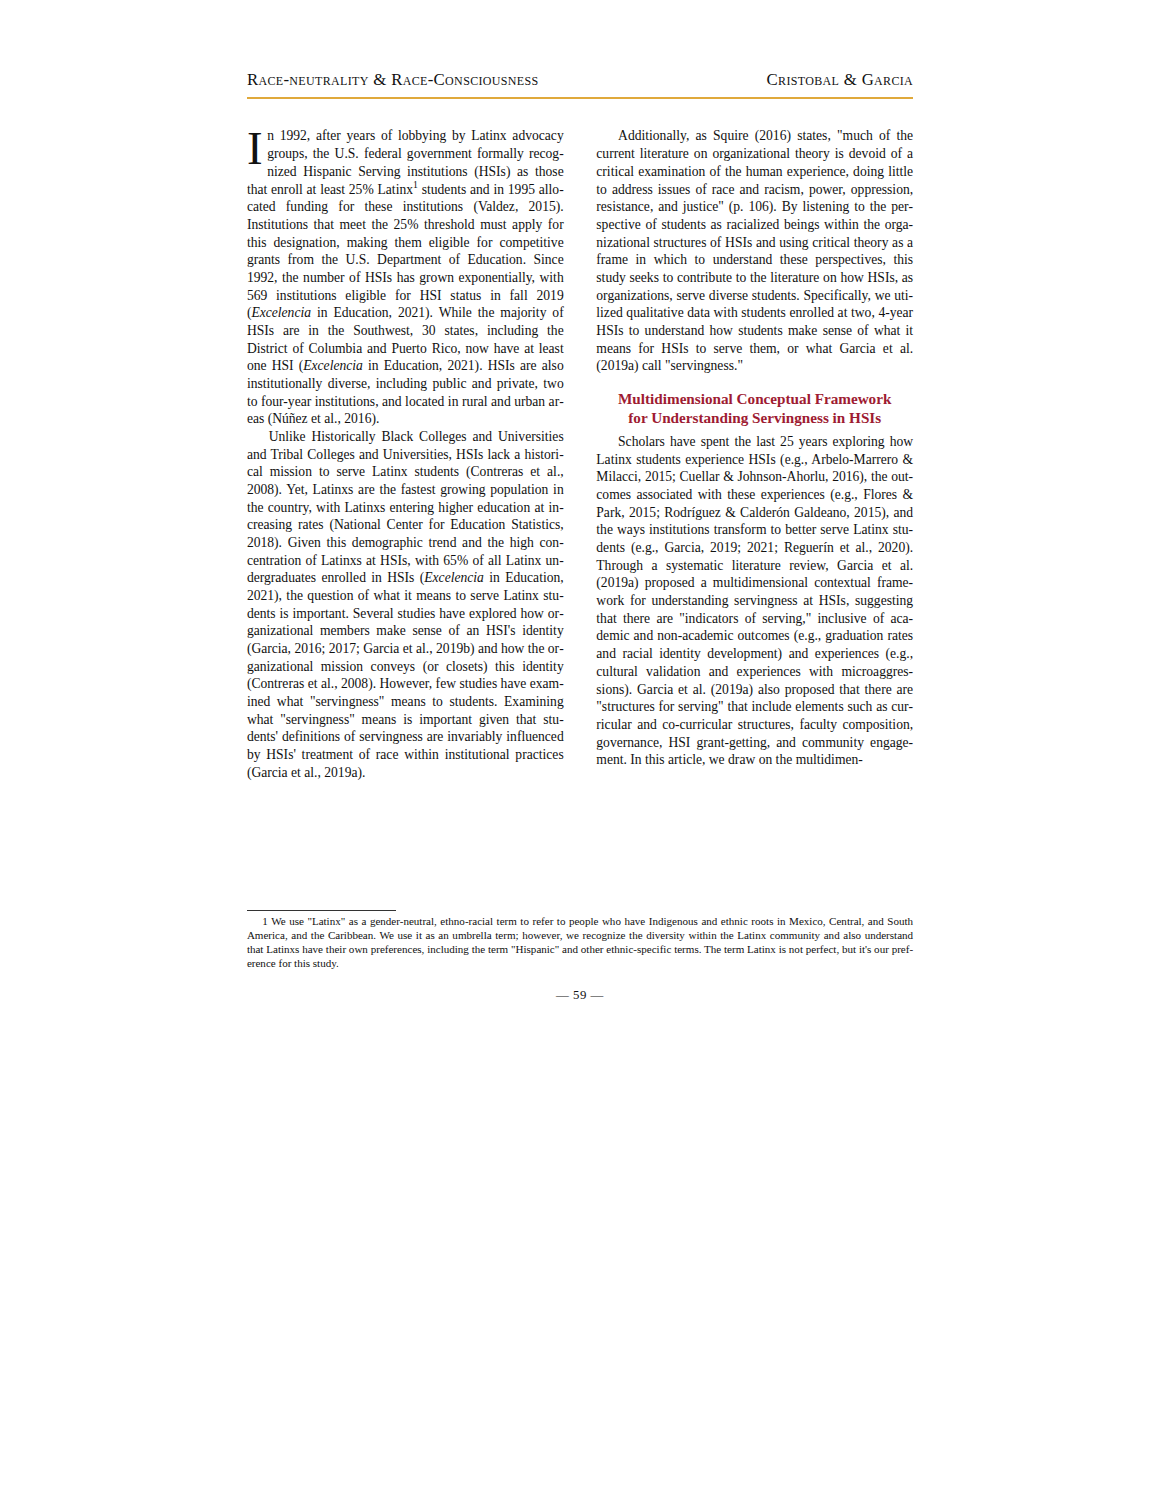Race-neutrality & Race-Consciousness
Cristobal & Garcia
In 1992, after years of lobbying by Latinx advocacy groups, the U.S. federal government formally recognized Hispanic Serving institutions (HSIs) as those that enroll at least 25% Latinx1 students and in 1995 allocated funding for these institutions (Valdez, 2015). Institutions that meet the 25% threshold must apply for this designation, making them eligible for competitive grants from the U.S. Department of Education. Since 1992, the number of HSIs has grown exponentially, with 569 institutions eligible for HSI status in fall 2019 (Excelencia in Education, 2021). While the majority of HSIs are in the Southwest, 30 states, including the District of Columbia and Puerto Rico, now have at least one HSI (Excelencia in Education, 2021). HSIs are also institutionally diverse, including public and private, two to four-year institutions, and located in rural and urban areas (Núñez et al., 2016).
Unlike Historically Black Colleges and Universities and Tribal Colleges and Universities, HSIs lack a historical mission to serve Latinx students (Contreras et al., 2008). Yet, Latinxs are the fastest growing population in the country, with Latinxs entering higher education at increasing rates (National Center for Education Statistics, 2018). Given this demographic trend and the high concentration of Latinxs at HSIs, with 65% of all Latinx undergraduates enrolled in HSIs (Excelencia in Education, 2021), the question of what it means to serve Latinx students is important. Several studies have explored how organizational members make sense of an HSI's identity (Garcia, 2016; 2017; Garcia et al., 2019b) and how the organizational mission conveys (or closets) this identity (Contreras et al., 2008). However, few studies have examined what "servingness" means to students. Examining what "servingness" means is important given that students' definitions of servingness are invariably influenced by HSIs' treatment of race within institutional practices (Garcia et al., 2019a).
Additionally, as Squire (2016) states, "much of the current literature on organizational theory is devoid of a critical examination of the human experience, doing little to address issues of race and racism, power, oppression, resistance, and justice" (p. 106). By listening to the perspective of students as racialized beings within the organizational structures of HSIs and using critical theory as a frame in which to understand these perspectives, this study seeks to contribute to the literature on how HSIs, as organizations, serve diverse students. Specifically, we utilized qualitative data with students enrolled at two, 4-year HSIs to understand how students make sense of what it means for HSIs to serve them, or what Garcia et al. (2019a) call "servingness."
Multidimensional Conceptual Framework
for Understanding Servingness in HSIs
Scholars have spent the last 25 years exploring how Latinx students experience HSIs (e.g., Arbelo-Marrero & Milacci, 2015; Cuellar & Johnson-Ahorlu, 2016), the outcomes associated with these experiences (e.g., Flores & Park, 2015; Rodríguez & Calderón Galdeano, 2015), and the ways institutions transform to better serve Latinx students (e.g., Garcia, 2019; 2021; Reguerín et al., 2020). Through a systematic literature review, Garcia et al. (2019a) proposed a multidimensional contextual framework for understanding servingness at HSIs, suggesting that there are "indicators of serving," inclusive of academic and non-academic outcomes (e.g., graduation rates and racial identity development) and experiences (e.g., cultural validation and experiences with microaggressions). Garcia et al. (2019a) also proposed that there are "structures for serving" that include elements such as curricular and co-curricular structures, faculty composition, governance, HSI grant-getting, and community engagement. In this article, we draw on the multidimen-
1 We use "Latinx" as a gender-neutral, ethno-racial term to refer to people who have Indigenous and ethnic roots in Mexico, Central, and South America, and the Caribbean. We use it as an umbrella term; however, we recognize the diversity within the Latinx community and also understand that Latinxs have their own preferences, including the term "Hispanic" and other ethnic-specific terms. The term Latinx is not perfect, but it's our preference for this study.
— 59 —